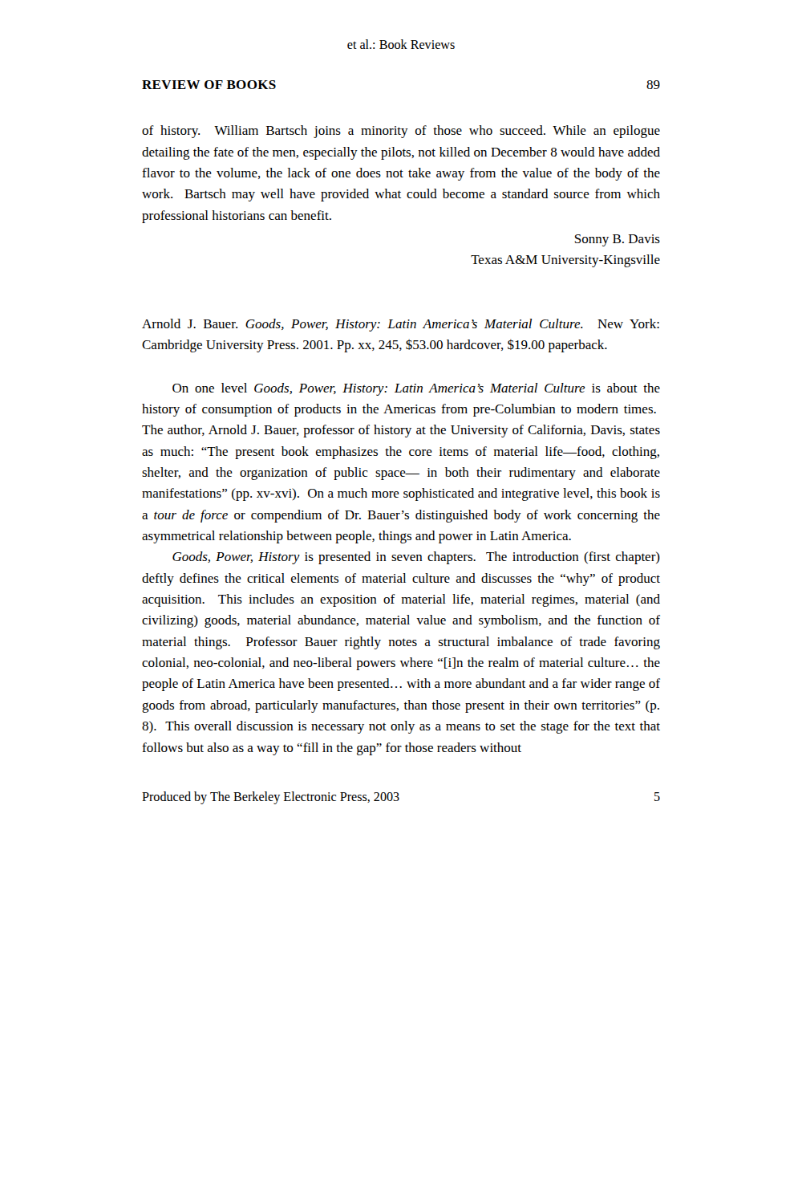et al.: Book Reviews
REVIEW OF BOOKS 89
of history. William Bartsch joins a minority of those who succeed. While an epilogue detailing the fate of the men, especially the pilots, not killed on December 8 would have added flavor to the volume, the lack of one does not take away from the value of the body of the work. Bartsch may well have provided what could become a standard source from which professional historians can benefit.
Sonny B. Davis
Texas A&M University-Kingsville
Arnold J. Bauer. Goods, Power, History: Latin America’s Material Culture. New York: Cambridge University Press. 2001. Pp. xx, 245, $53.00 hardcover, $19.00 paperback.
On one level Goods, Power, History: Latin America’s Material Culture is about the history of consumption of products in the Americas from pre-Columbian to modern times. The author, Arnold J. Bauer, professor of history at the University of California, Davis, states as much: “The present book emphasizes the core items of material life—food, clothing, shelter, and the organization of public space— in both their rudimentary and elaborate manifestations” (pp. xv-xvi). On a much more sophisticated and integrative level, this book is a tour de force or compendium of Dr. Bauer’s distinguished body of work concerning the asymmetrical relationship between people, things and power in Latin America.
Goods, Power, History is presented in seven chapters. The introduction (first chapter) deftly defines the critical elements of material culture and discusses the “why” of product acquisition. This includes an exposition of material life, material regimes, material (and civilizing) goods, material abundance, material value and symbolism, and the function of material things. Professor Bauer rightly notes a structural imbalance of trade favoring colonial, neo-colonial, and neo-liberal powers where “[i]n the realm of material culture… the people of Latin America have been presented… with a more abundant and a far wider range of goods from abroad, particularly manufactures, than those present in their own territories” (p. 8). This overall discussion is necessary not only as a means to set the stage for the text that follows but also as a way to “fill in the gap” for those readers without
Produced by The Berkeley Electronic Press, 2003 5